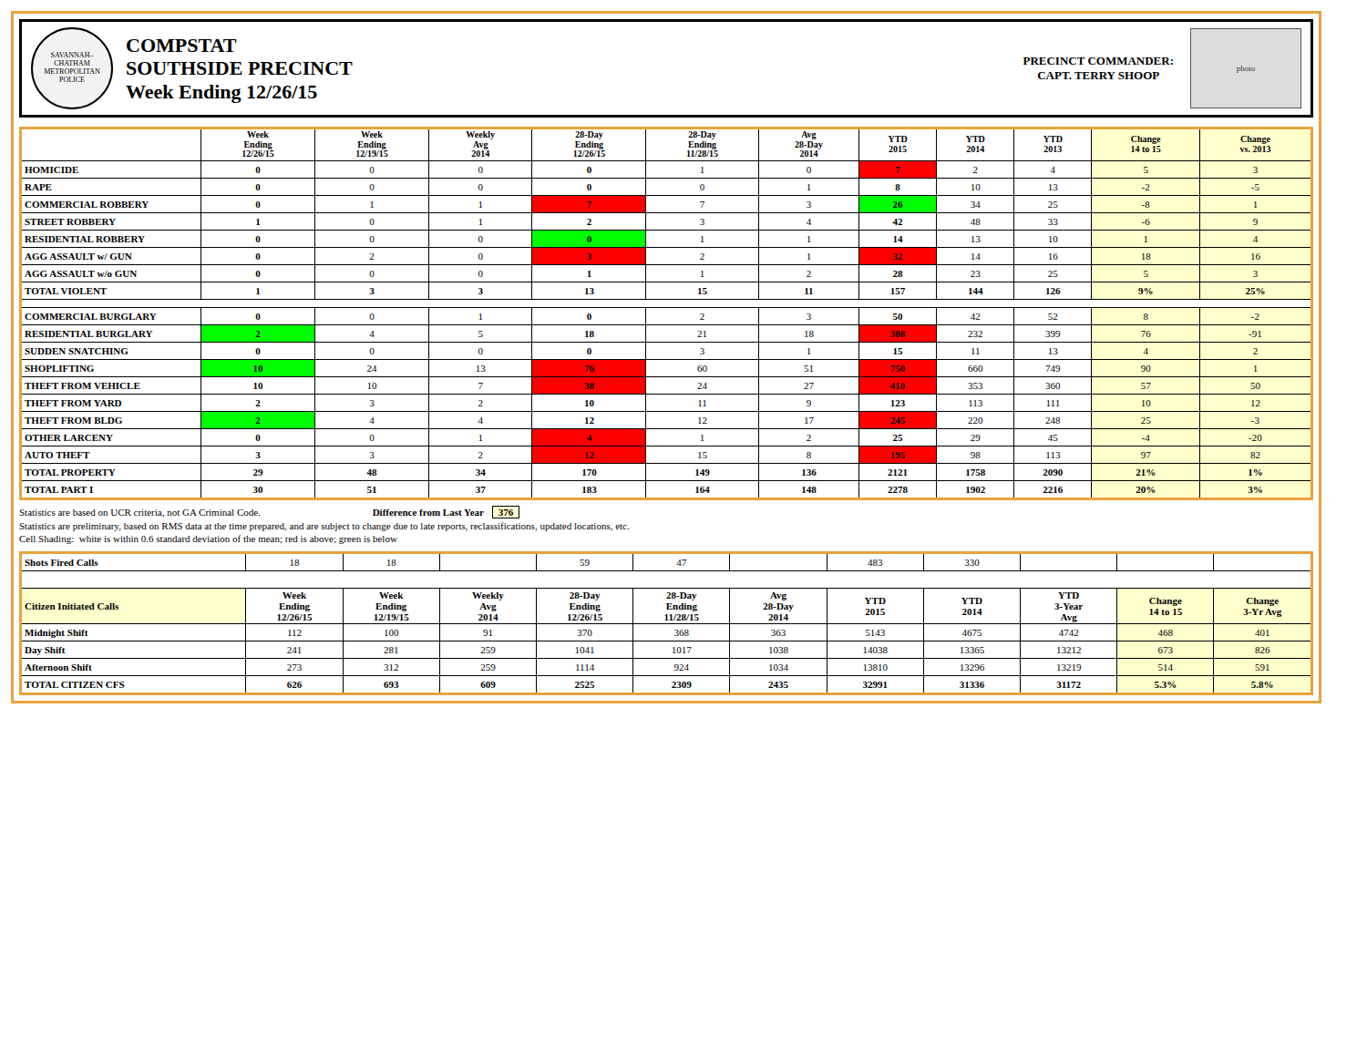SAVANNAH–CHATHAM
METROPOLITAN
POLICE
COMPSTAT
SOUTHSIDE PRECINCT
Week Ending 12/26/15
PRECINCT COMMANDER:
CAPT. TERRY SHOOP
photo
| | Week Ending 12/26/15 | Week Ending 12/19/15 | Weekly Avg 2014 | 28-Day Ending 12/26/15 | 28-Day Ending 11/28/15 | Avg 28-Day 2014 | YTD 2015 | YTD 2014 | YTD 2013 | Change 14 to 15 | Change vs. 2013 |
| --- | --- | --- | --- | --- | --- | --- | --- | --- | --- | --- | --- |
| HOMICIDE | 0 | 0 | 0 | 0 | 1 | 0 | 7 | 2 | 4 | 5 | 3 |
| RAPE | 0 | 0 | 0 | 0 | 0 | 1 | 8 | 10 | 13 | -2 | -5 |
| COMMERCIAL ROBBERY | 0 | 1 | 1 | 7 | 7 | 3 | 26 | 34 | 25 | -8 | 1 |
| STREET ROBBERY | 1 | 0 | 1 | 2 | 3 | 4 | 42 | 48 | 33 | -6 | 9 |
| RESIDENTIAL ROBBERY | 0 | 0 | 0 | 0 | 1 | 1 | 14 | 13 | 10 | 1 | 4 |
| AGG ASSAULT w/ GUN | 0 | 2 | 0 | 3 | 2 | 1 | 32 | 14 | 16 | 18 | 16 |
| AGG ASSAULT w/o GUN | 0 | 0 | 0 | 1 | 1 | 2 | 28 | 23 | 25 | 5 | 3 |
| TOTAL VIOLENT | 1 | 3 | 3 | 13 | 15 | 11 | 157 | 144 | 126 | 9% | 25% |
| COMMERCIAL BURGLARY | 0 | 0 | 1 | 0 | 2 | 3 | 50 | 42 | 52 | 8 | -2 |
| RESIDENTIAL BURGLARY | 2 | 4 | 5 | 18 | 21 | 18 | 308 | 232 | 399 | 76 | -91 |
| SUDDEN SNATCHING | 0 | 0 | 0 | 0 | 3 | 1 | 15 | 11 | 13 | 4 | 2 |
| SHOPLIFTING | 10 | 24 | 13 | 76 | 60 | 51 | 750 | 660 | 749 | 90 | 1 |
| THEFT FROM VEHICLE | 10 | 10 | 7 | 38 | 24 | 27 | 410 | 353 | 360 | 57 | 50 |
| THEFT FROM YARD | 2 | 3 | 2 | 10 | 11 | 9 | 123 | 113 | 111 | 10 | 12 |
| THEFT FROM BLDG | 2 | 4 | 4 | 12 | 12 | 17 | 245 | 220 | 248 | 25 | -3 |
| OTHER LARCENY | 0 | 0 | 1 | 4 | 1 | 2 | 25 | 29 | 45 | -4 | -20 |
| AUTO THEFT | 3 | 3 | 2 | 12 | 15 | 8 | 195 | 98 | 113 | 97 | 82 |
| TOTAL PROPERTY | 29 | 48 | 34 | 170 | 149 | 136 | 2121 | 1758 | 2090 | 21% | 1% |
| TOTAL PART I | 30 | 51 | 37 | 183 | 164 | 148 | 2278 | 1902 | 2216 | 20% | 3% |
Statistics are based on UCR criteria, not GA Criminal Code. Difference from Last Year 376
Statistics are preliminary, based on RMS data at the time prepared, and are subject to change due to late reports, reclassifications, updated locations, etc.
Cell Shading: white is within 0.6 standard deviation of the mean; red is above; green is below
| Shots Fired Calls | 18 | 18 | | 59 | 47 | | 483 | 330 | | | |
| Citizen Initiated Calls | Week Ending 12/26/15 | Week Ending 12/19/15 | Weekly Avg 2014 | 28-Day Ending 12/26/15 | 28-Day Ending 11/28/15 | Avg 28-Day 2014 | YTD 2015 | YTD 2014 | YTD 3-Year Avg | Change 14 to 15 | Change 3-Yr Avg |
| Midnight Shift | 112 | 100 | 91 | 370 | 368 | 363 | 5143 | 4675 | 4742 | 468 | 401 |
| Day Shift | 241 | 281 | 259 | 1041 | 1017 | 1038 | 14038 | 13365 | 13212 | 673 | 826 |
| Afternoon Shift | 273 | 312 | 259 | 1114 | 924 | 1034 | 13810 | 13296 | 13219 | 514 | 591 |
| TOTAL CITIZEN CFS | 626 | 693 | 609 | 2525 | 2309 | 2435 | 32991 | 31336 | 31172 | 5.3% | 5.8% |